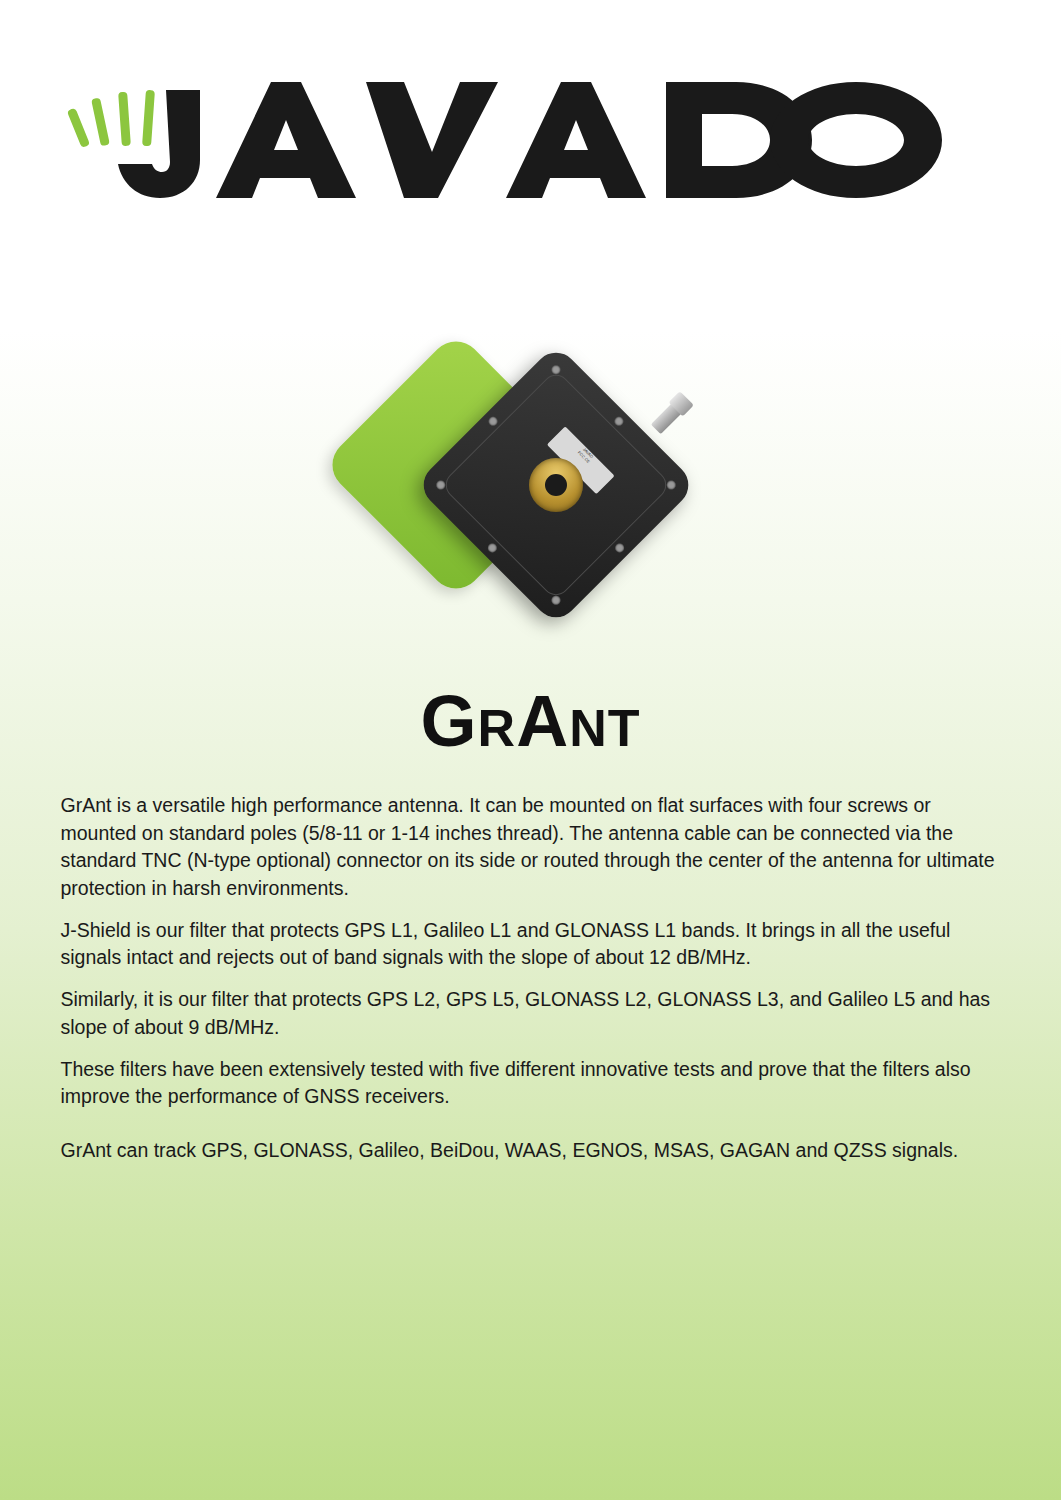JAVAD
FCC CE
GRANT
GrAnt is a versatile high performance antenna. It can be mounted on flat surfaces with four screws or mounted on standard poles (5/8-11 or 1-14 inches thread). The antenna cable can be connected via the standard TNC (N-type optional) connector on its side or routed through the center of the antenna for ultimate protection in harsh environments.
J-Shield is our filter that protects GPS L1, Galileo L1 and GLONASS L1 bands. It brings in all the useful signals intact and rejects out of band signals with the slope of about 12 dB/MHz.
Similarly, it is our filter that protects GPS L2, GPS L5, GLONASS L2, GLONASS L3, and Galileo L5 and has slope of about 9 dB/MHz.
These filters have been extensively tested with five different innovative tests and prove that the filters also improve the performance of GNSS receivers.
GrAnt can track GPS, GLONASS, Galileo, BeiDou, WAAS, EGNOS, MSAS, GAGAN and QZSS signals.